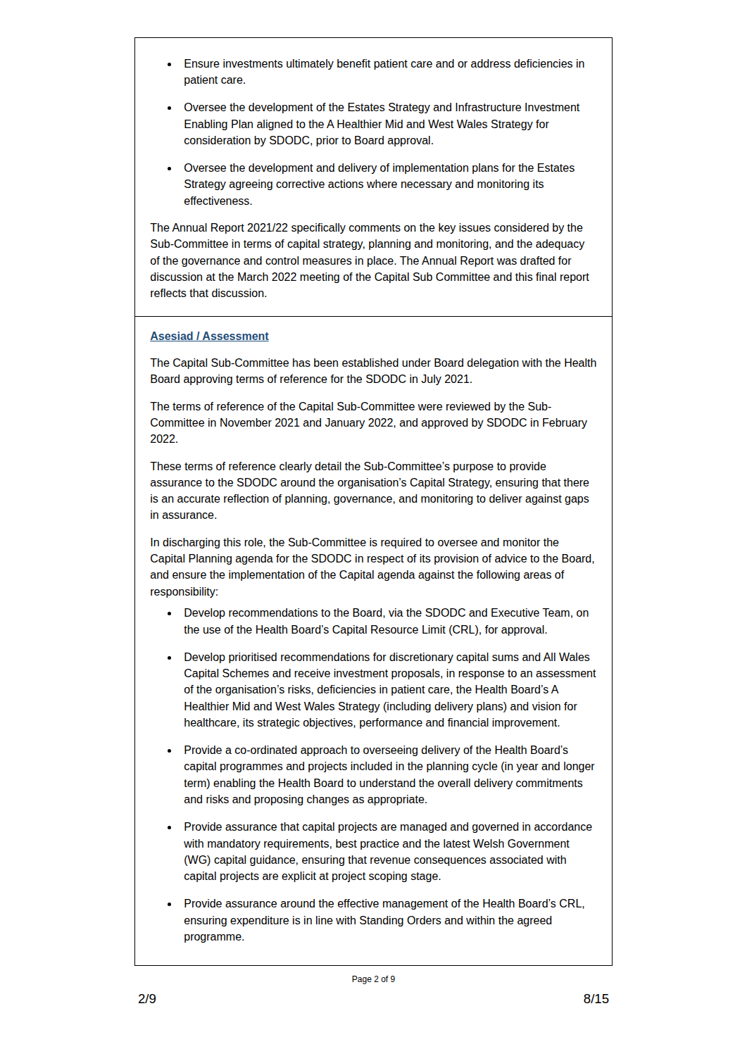Ensure investments ultimately benefit patient care and or address deficiencies in patient care.
Oversee the development of the Estates Strategy and Infrastructure Investment Enabling Plan aligned to the A Healthier Mid and West Wales Strategy for consideration by SDODC, prior to Board approval.
Oversee the development and delivery of implementation plans for the Estates Strategy agreeing corrective actions where necessary and monitoring its effectiveness.
The Annual Report 2021/22 specifically comments on the key issues considered by the Sub-Committee in terms of capital strategy, planning and monitoring, and the adequacy of the governance and control measures in place. The Annual Report was drafted for discussion at the March 2022 meeting of the Capital Sub Committee and this final report reflects that discussion.
Asesiad / Assessment
The Capital Sub-Committee has been established under Board delegation with the Health Board approving terms of reference for the SDODC in July 2021.
The terms of reference of the Capital Sub-Committee were reviewed by the Sub-Committee in November 2021 and January 2022, and approved by SDODC in February 2022.
These terms of reference clearly detail the Sub-Committee’s purpose to provide assurance to the SDODC around the organisation’s Capital Strategy, ensuring that there is an accurate reflection of planning, governance, and monitoring to deliver against gaps in assurance.
In discharging this role, the Sub-Committee is required to oversee and monitor the Capital Planning agenda for the SDODC in respect of its provision of advice to the Board, and ensure the implementation of the Capital agenda against the following areas of responsibility:
Develop recommendations to the Board, via the SDODC and Executive Team, on the use of the Health Board’s Capital Resource Limit (CRL), for approval.
Develop prioritised recommendations for discretionary capital sums and All Wales Capital Schemes and receive investment proposals, in response to an assessment of the organisation’s risks, deficiencies in patient care, the Health Board’s A Healthier Mid and West Wales Strategy (including delivery plans) and vision for healthcare, its strategic objectives, performance and financial improvement.
Provide a co-ordinated approach to overseeing delivery of the Health Board’s capital programmes and projects included in the planning cycle (in year and longer term) enabling the Health Board to understand the overall delivery commitments and risks and proposing changes as appropriate.
Provide assurance that capital projects are managed and governed in accordance with mandatory requirements, best practice and the latest Welsh Government (WG) capital guidance, ensuring that revenue consequences associated with capital projects are explicit at project scoping stage.
Provide assurance around the effective management of the Health Board’s CRL, ensuring expenditure is in line with Standing Orders and within the agreed programme.
Page 2 of 9
2/9 8/15